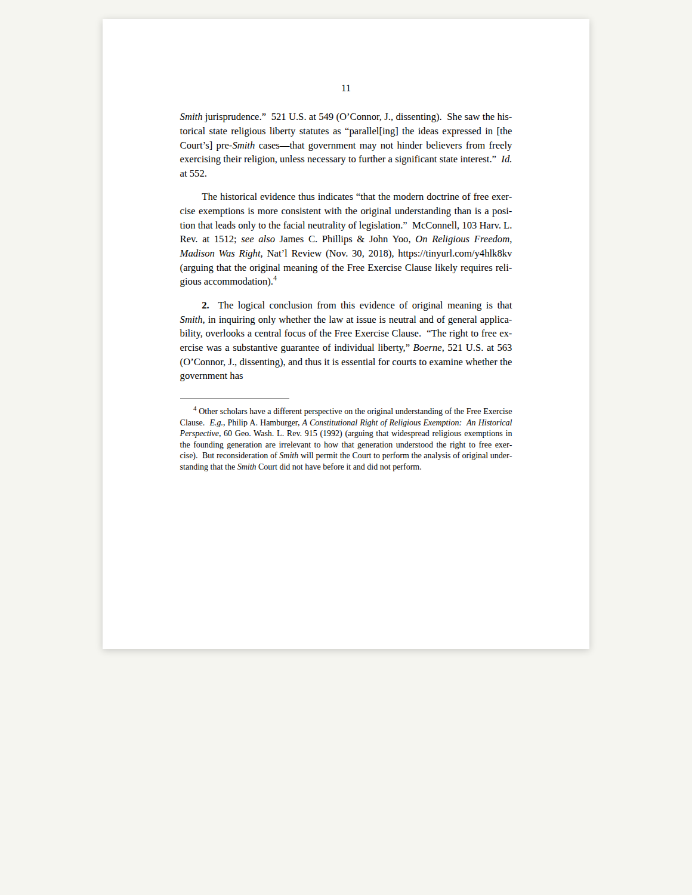11
Smith jurisprudence.” 521 U.S. at 549 (O’Connor, J., dissenting). She saw the historical state religious liberty statutes as “parallel[ing] the ideas expressed in [the Court’s] pre-Smith cases—that government may not hinder believers from freely exercising their religion, unless necessary to further a significant state interest.” Id. at 552.
The historical evidence thus indicates “that the modern doctrine of free exercise exemptions is more consistent with the original understanding than is a position that leads only to the facial neutrality of legislation.” McConnell, 103 Harv. L. Rev. at 1512; see also James C. Phillips & John Yoo, On Religious Freedom, Madison Was Right, Nat’l Review (Nov. 30, 2018), https://tinyurl.com/y4hlk8kv (arguing that the original meaning of the Free Exercise Clause likely requires religious accommodation).4
2. The logical conclusion from this evidence of original meaning is that Smith, in inquiring only whether the law at issue is neutral and of general applicability, overlooks a central focus of the Free Exercise Clause. “The right to free exercise was a substantive guarantee of individual liberty,” Boerne, 521 U.S. at 563 (O’Connor, J., dissenting), and thus it is essential for courts to examine whether the government has
4 Other scholars have a different perspective on the original understanding of the Free Exercise Clause. E.g., Philip A. Hamburger, A Constitutional Right of Religious Exemption: An Historical Perspective, 60 Geo. Wash. L. Rev. 915 (1992) (arguing that widespread religious exemptions in the founding generation are irrelevant to how that generation understood the right to free exercise). But reconsideration of Smith will permit the Court to perform the analysis of original understanding that the Smith Court did not have before it and did not perform.